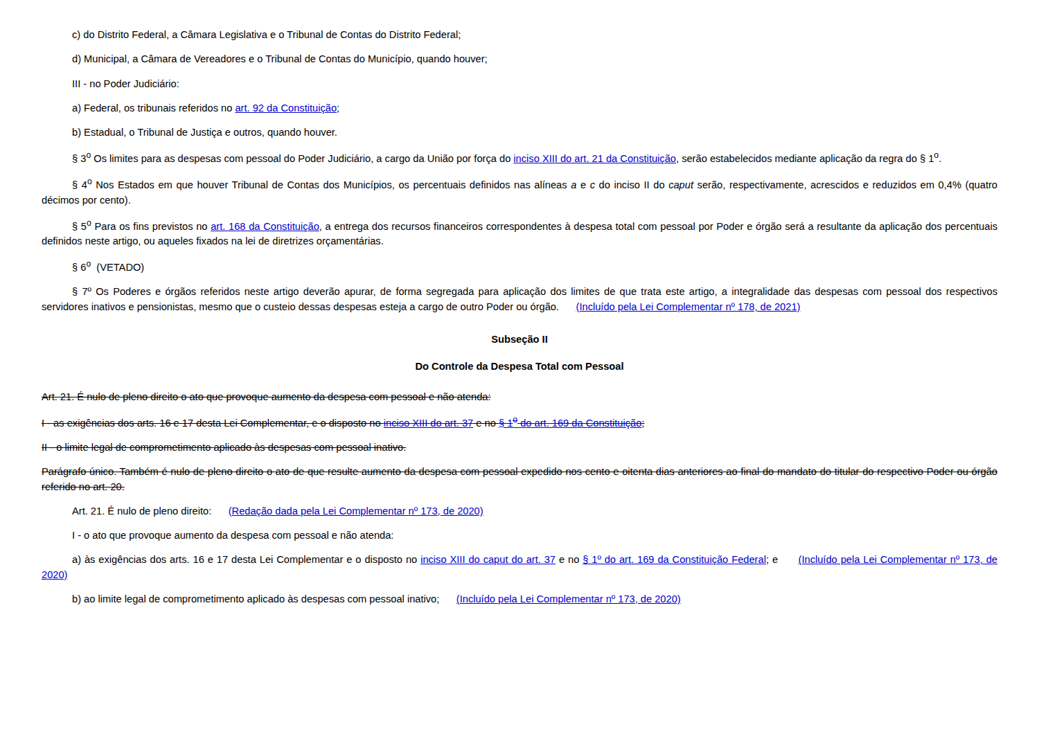c) do Distrito Federal, a Câmara Legislativa e o Tribunal de Contas do Distrito Federal;
d) Municipal, a Câmara de Vereadores e o Tribunal de Contas do Município, quando houver;
III - no Poder Judiciário:
a) Federal, os tribunais referidos no art. 92 da Constituição;
b) Estadual, o Tribunal de Justiça e outros, quando houver.
§ 3o Os limites para as despesas com pessoal do Poder Judiciário, a cargo da União por força do inciso XIII do art. 21 da Constituição, serão estabelecidos mediante aplicação da regra do § 1o.
§ 4o Nos Estados em que houver Tribunal de Contas dos Municípios, os percentuais definidos nas alíneas a e c do inciso II do caput serão, respectivamente, acrescidos e reduzidos em 0,4% (quatro décimos por cento).
§ 5o Para os fins previstos no art. 168 da Constituição, a entrega dos recursos financeiros correspondentes à despesa total com pessoal por Poder e órgão será a resultante da aplicação dos percentuais definidos neste artigo, ou aqueles fixados na lei de diretrizes orçamentárias.
§ 6o (VETADO)
§ 7º Os Poderes e órgãos referidos neste artigo deverão apurar, de forma segregada para aplicação dos limites de que trata este artigo, a integralidade das despesas com pessoal dos respectivos servidores inativos e pensionistas, mesmo que o custeio dessas despesas esteja a cargo de outro Poder ou órgão. (Incluído pela Lei Complementar nº 178, de 2021)
Subseção II
Do Controle da Despesa Total com Pessoal
Art. 21. É nulo de pleno direito o ato que provoque aumento da despesa com pessoal e não atenda:
I - as exigências dos arts. 16 e 17 desta Lei Complementar, e o disposto no inciso XIII do art. 37 e no § 1o do art. 169 da Constituição;
II - o limite legal de comprometimento aplicado às despesas com pessoal inativo.
Parágrafo único. Também é nulo de pleno direito o ato de que resulte aumento da despesa com pessoal expedido nos cento e oitenta dias anteriores ao final do mandato do titular do respectivo Poder ou órgão referido no art. 20.
Art. 21. É nulo de pleno direito: (Redação dada pela Lei Complementar nº 173, de 2020)
I - o ato que provoque aumento da despesa com pessoal e não atenda:
a) às exigências dos arts. 16 e 17 desta Lei Complementar e o disposto no inciso XIII do caput do art. 37 e no § 1º do art. 169 da Constituição Federal; e (Incluído pela Lei Complementar nº 173, de 2020)
b) ao limite legal de comprometimento aplicado às despesas com pessoal inativo; (Incluído pela Lei Complementar nº 173, de 2020)